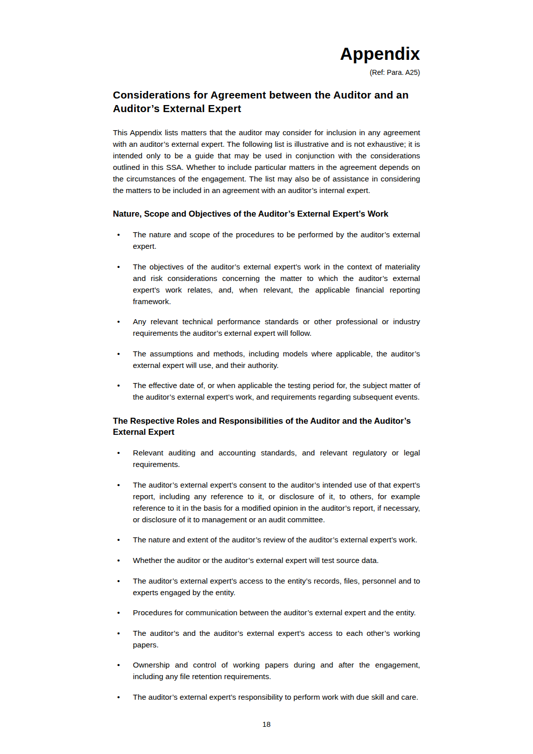Appendix
(Ref: Para. A25)
Considerations for Agreement between the Auditor and an Auditor’s External Expert
This Appendix lists matters that the auditor may consider for inclusion in any agreement with an auditor’s external expert. The following list is illustrative and is not exhaustive; it is intended only to be a guide that may be used in conjunction with the considerations outlined in this SSA. Whether to include particular matters in the agreement depends on the circumstances of the engagement. The list may also be of assistance in considering the matters to be included in an agreement with an auditor’s internal expert.
Nature, Scope and Objectives of the Auditor’s External Expert’s Work
The nature and scope of the procedures to be performed by the auditor’s external expert.
The objectives of the auditor’s external expert’s work in the context of materiality and risk considerations concerning the matter to which the auditor’s external expert’s work relates, and, when relevant, the applicable financial reporting framework.
Any relevant technical performance standards or other professional or industry requirements the auditor’s external expert will follow.
The assumptions and methods, including models where applicable, the auditor’s external expert will use, and their authority.
The effective date of, or when applicable the testing period for, the subject matter of the auditor’s external expert’s work, and requirements regarding subsequent events.
The Respective Roles and Responsibilities of the Auditor and the Auditor’s External Expert
Relevant auditing and accounting standards, and relevant regulatory or legal requirements.
The auditor’s external expert’s consent to the auditor’s intended use of that expert’s report, including any reference to it, or disclosure of it, to others, for example reference to it in the basis for a modified opinion in the auditor’s report, if necessary, or disclosure of it to management or an audit committee.
The nature and extent of the auditor’s review of the auditor’s external expert’s work.
Whether the auditor or the auditor’s external expert will test source data.
The auditor’s external expert’s access to the entity’s records, files, personnel and to experts engaged by the entity.
Procedures for communication between the auditor’s external expert and the entity.
The auditor’s and the auditor’s external expert’s access to each other’s working papers.
Ownership and control of working papers during and after the engagement, including any file retention requirements.
The auditor’s external expert’s responsibility to perform work with due skill and care.
18